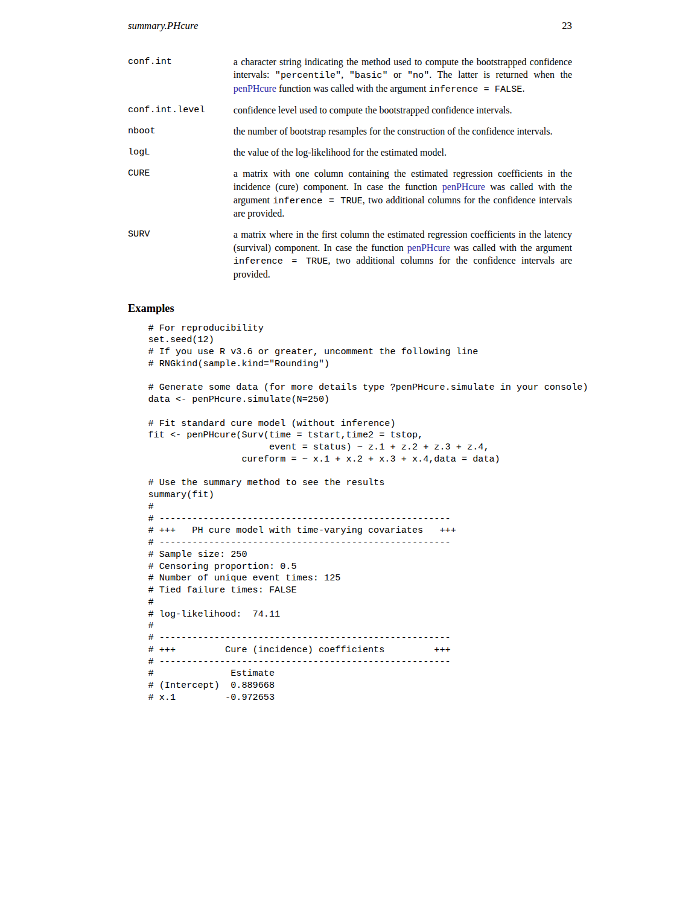summary.PHcure 23
conf.int
a character string indicating the method used to compute the bootstrapped confidence intervals: "percentile", "basic" or "no". The latter is returned when the penPHcure function was called with the argument inference = FALSE.
conf.int.level
confidence level used to compute the bootstrapped confidence intervals.
nboot
the number of bootstrap resamples for the construction of the confidence intervals.
logL
the value of the log-likelihood for the estimated model.
CURE
a matrix with one column containing the estimated regression coefficients in the incidence (cure) component. In case the function penPHcure was called with the argument inference = TRUE, two additional columns for the confidence intervals are provided.
SURV
a matrix where in the first column the estimated regression coefficients in the latency (survival) component. In case the function penPHcure was called with the argument inference = TRUE, two additional columns for the confidence intervals are provided.
Examples
# For reproducibility
set.seed(12)
# If you use R v3.6 or greater, uncomment the following line
# RNGkind(sample.kind="Rounding")

# Generate some data (for more details type ?penPHcure.simulate in your console)
data <- penPHcure.simulate(N=250)

# Fit standard cure model (without inference)
fit <- penPHcure(Surv(time = tstart,time2 = tstop,
                      event = status) ~ z.1 + z.2 + z.3 + z.4,
                 cureform = ~ x.1 + x.2 + x.3 + x.4,data = data)

# Use the summary method to see the results
summary(fit)
#
# -----------------------------------------------------
# +++   PH cure model with time-varying covariates   +++
# -----------------------------------------------------
# Sample size: 250
# Censoring proportion: 0.5
# Number of unique event times: 125
# Tied failure times: FALSE
#
# log-likelihood:  74.11
#
# -----------------------------------------------------
# +++         Cure (incidence) coefficients         +++
# -----------------------------------------------------
#              Estimate
# (Intercept)  0.889668
# x.1         -0.972653